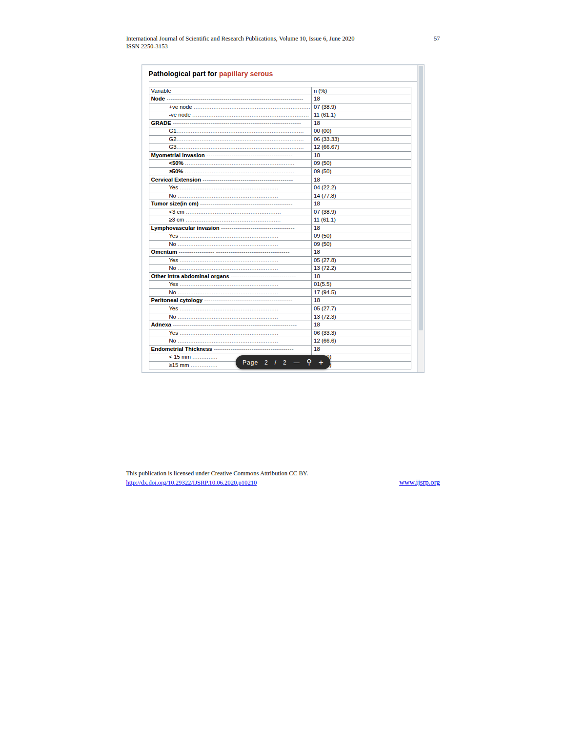International Journal of Scientific and Research Publications, Volume 10, Issue 6, June 2020
ISSN 2250-3153
57
Pathological part for papillary serous
| Variable | n (%) |
| --- | --- |
| Node ----------------------------------------------------------------- | 18 |
| +ve node ................................................................. | 07 (38.9) |
| -ve node ................................................................. | 11 (61.1) |
| GRADE ------------------------------------------------------------- | 18 |
| G1 ....................................................................... | 00 (00) |
| G2 ....................................................................... | 06 (33.33) |
| G3 ....................................................................... | 12 (66.67) |
| Myometrial invasion ----------------------------------------- | 18 |
| <50% ............................................................. | 09 (50) |
| ≥50% ............................................................. | 09 (50) |
| Cervical Extension ------------------------------------------- | 18 |
| Yes ....................................................... | 04 (22.2) |
| No ........................................................ | 14 (77.8) |
| Tumor size(in cm) -------------------------------------------- | 18 |
| <3 cm ..................................................... | 07 (38.9) |
| ≥3 cm ..................................................... | 11 (61.1) |
| Lymphovascular invasion ----------------------------------- | 18 |
| Yes ....................................................... | 09 (50) |
| No ........................................................ | 09 (50) |
| Omentum ----------------- ----------------------------------- | 18 |
| Yes ....................................................... | 05 (27.8) |
| No ........................................................ | 13 (72.2) |
| Other intra abdominal organs ------------------------------- | 18 |
| Yes ....................................................... | 01(5.5) |
| No ........................................................ | 17 (94.5) |
| Peritoneal cytology ------------------------------------------ | 18 |
| Yes ....................................................... | 05 (27.7) |
| No ........................................................ | 13 (72.3) |
| Adnexa ----------------------------------------------------------- | 18 |
| Yes ....................................................... | 06 (33.3) |
| No ........................................................ | 12 (66.6) |
| Endometrial Thickness -------------------------------------- | 18 |
| < 15 mm .............. | 09 (50) |
| ≥15 mm ............... | 09 (50) |
Page 2 / 2 — ⚲ +
This publication is licensed under Creative Commons Attribution CC BY.
http://dx.doi.org/10.29322/IJSRP.10.06.2020.p10210
www.ijsrp.org